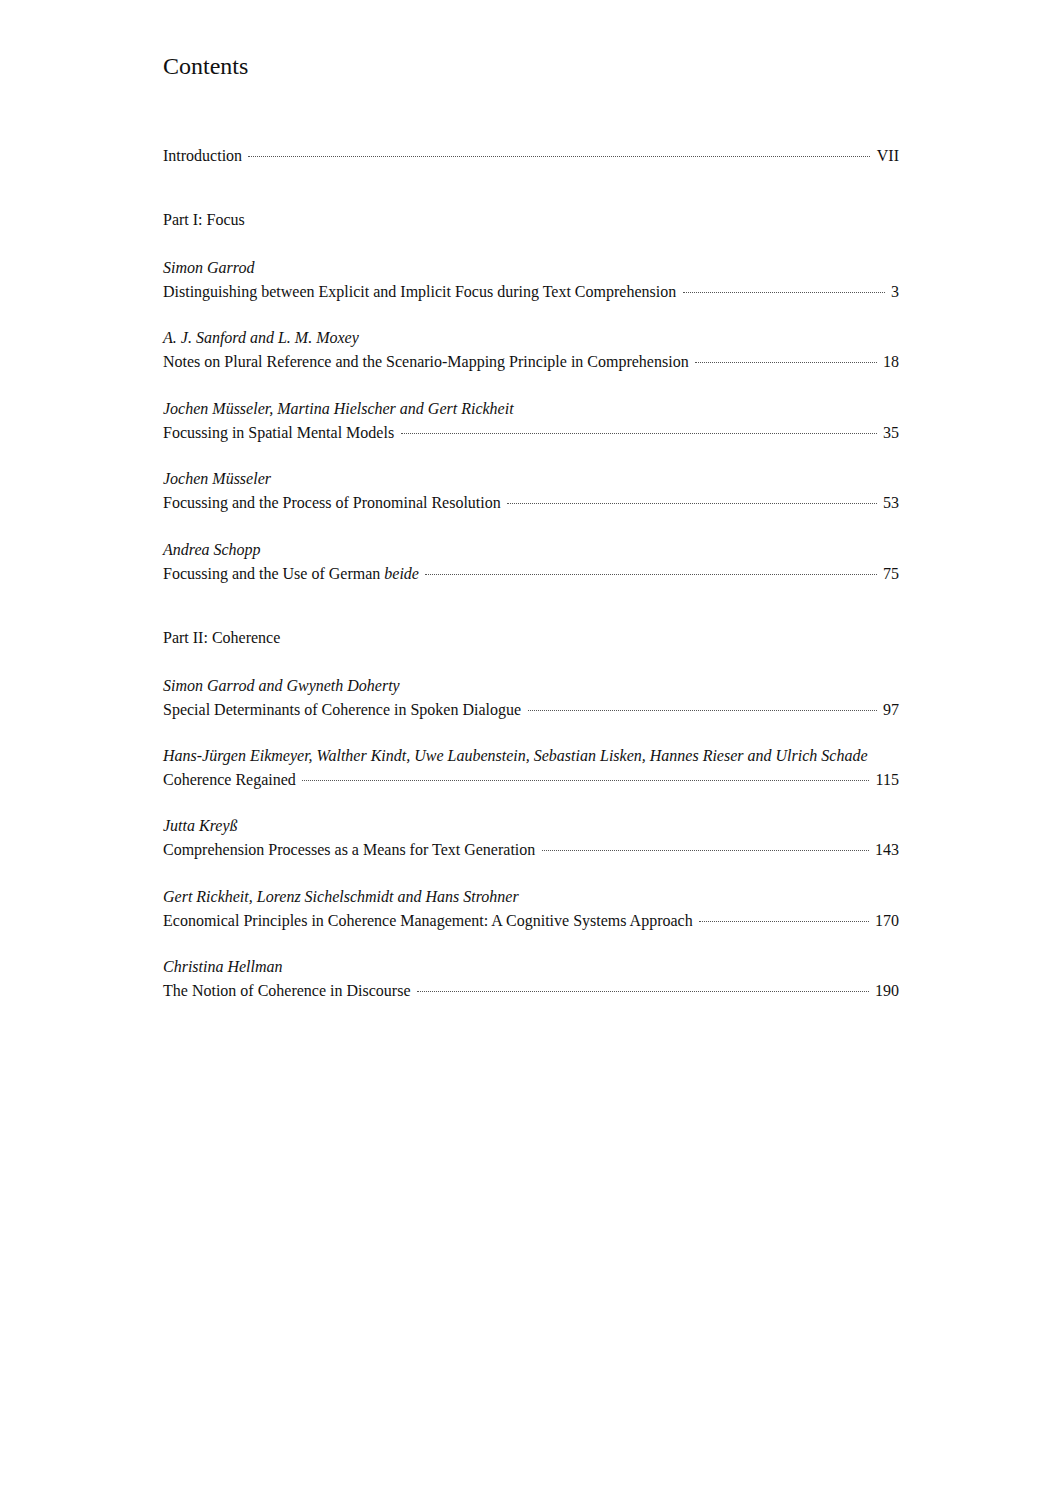Contents
Introduction VII
Part I: Focus
Simon Garrod
Distinguishing between Explicit and Implicit Focus during Text Comprehension 3
A. J. Sanford and L. M. Moxey
Notes on Plural Reference and the Scenario-Mapping Principle in Comprehension 18
Jochen Müsseler, Martina Hielscher and Gert Rickheit
Focussing in Spatial Mental Models 35
Jochen Müsseler
Focussing and the Process of Pronominal Resolution 53
Andrea Schopp
Focussing and the Use of German beide 75
Part II: Coherence
Simon Garrod and Gwyneth Doherty
Special Determinants of Coherence in Spoken Dialogue 97
Hans-Jürgen Eikmeyer, Walther Kindt, Uwe Laubenstein, Sebastian Lisken, Hannes Rieser and Ulrich Schade
Coherence Regained 115
Jutta Kreyß
Comprehension Processes as a Means for Text Generation 143
Gert Rickheit, Lorenz Sichelschmidt and Hans Strohner
Economical Principles in Coherence Management: A Cognitive Systems Approach 170
Christina Hellman
The Notion of Coherence in Discourse 190